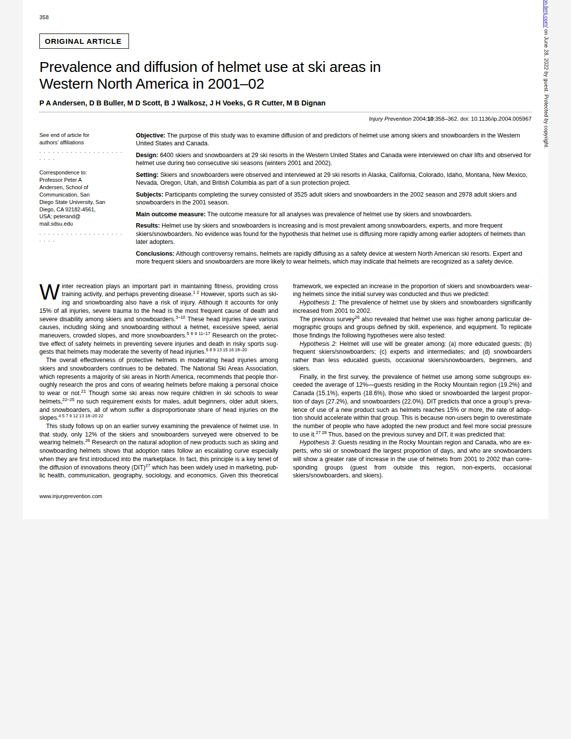Inj Prev: first published as 10.1136/ip.2004.005967 on 6 December 2004. Downloaded from http://injuryprevention.bmj.com/ on June 28, 2022 by guest. Protected by copyright.
358
ORIGINAL ARTICLE
Prevalence and diffusion of helmet use at ski areas in
Western North America in 2001–02
P A Andersen, D B Buller, M D Scott, B J Walkosz, J H Voeks, G R Cutter, M B Dignan
Injury Prevention 2004;10:358–362. doi: 10.1136/ip.2004.005967
See end of article for
authors’ affiliations
. . . . . . . . . . . . . . . . . . . . . . .
Correspondence to:
Professor Peter A
Andersen, School of
Communication, San
Diego State University, San
Diego, CA 92182-4561,
USA; peterand@
mail.sdsu.edu
. . . . . . . . . . . . . . . . . . . . . . .
Objective: The purpose of this study was to examine diffusion of and predictors of helmet use among skiers and snowboarders in the Western United States and Canada.
Design: 6400 skiers and snowboarders at 29 ski resorts in the Western United States and Canada were interviewed on chair lifts and observed for helmet use during two consecutive ski seasons (winters 2001 and 2002).
Setting: Skiers and snowboarders were observed and interviewed at 29 ski resorts in Alaska, California, Colorado, Idaho, Montana, New Mexico, Nevada, Oregon, Utah, and British Columbia as part of a sun protection project.
Subjects: Participants completing the survey consisted of 3525 adult skiers and snowboarders in the 2002 season and 2978 adult skiers and snowboarders in the 2001 season.
Main outcome measure: The outcome measure for all analyses was prevalence of helmet use by skiers and snowboarders.
Results: Helmet use by skiers and snowboarders is increasing and is most prevalent among snowboarders, experts, and more frequent skiers/snowboarders. No evidence was found for the hypothesis that helmet use is diffusing more rapidly among earlier adopters of helmets than later adopters.
Conclusions: Although controversy remains, helmets are rapidly diffusing as a safety device at western North American ski resorts. Expert and more frequent skiers and snowboarders are more likely to wear helmets, which may indicate that helmets are recognized as a safety device.
Winter recreation plays an important part in maintaining fitness, providing cross training activity, and perhaps preventing disease.1 2 However, sports such as skiing and snowboarding also have a risk of injury. Although it accounts for only 15% of all injuries, severe trauma to the head is the most frequent cause of death and severe disability among skiers and snowboarders.3–10 These head injuries have various causes, including skiing and snowboarding without a helmet, excessive speed, aerial maneuvers, crowded slopes, and more snowboarders.5 8 9 11–17 Research on the protective effect of safety helmets in preventing severe injuries and death in risky sports suggests that helmets may moderate the severity of head injuries.5 8 9 13 15 16 18–20
The overall effectiveness of protective helmets in moderating head injuries among skiers and snowboarders continues to be debated. The National Ski Areas Association, which represents a majority of ski areas in North America, recommends that people thoroughly research the pros and cons of wearing helmets before making a personal choice to wear or not.21 Though some ski areas now require children in ski schools to wear helmets,22–25 no such requirement exists for males, adult beginners, older adult skiers, and snowboarders, all of whom suffer a disproportionate share of head injuries on the slopes.4 5 7 9 12 13 18–20 22
This study follows up on an earlier survey examining the prevalence of helmet use. In that study, only 12% of the skiers and snowboarders surveyed were observed to be wearing helmets.26 Research on the natural adoption of new products such as skiing and snowboarding helmets shows that adoption rates follow an escalating curve especially when they are first introduced into the marketplace. In fact, this principle is a key tenet of the diffusion of innovations theory (DIT)27 which has been widely used in marketing, public health, communication, geography, sociology, and economics. Given this theoretical framework, we expected an increase in the proportion of skiers and snowboarders wearing helmets since the initial survey was conducted and thus we predicted:
Hypothesis 1: The prevalence of helmet use by skiers and snowboarders significantly increased from 2001 to 2002.
The previous survey26 also revealed that helmet use was higher among particular demographic groups and groups defined by skill, experience, and equipment. To replicate those findings the following hypotheses were also tested:
Hypothesis 2: Helmet will use will be greater among: (a) more educated guests; (b) frequent skiers/snowboarders; (c) experts and intermediates; and (d) snowboarders rather than less educated guests, occasional skiers/snowboarders, beginners, and skiers.
Finally, in the first survey, the prevalence of helmet use among some subgroups exceeded the average of 12%—guests residing in the Rocky Mountain region (19.2%) and Canada (15.1%), experts (18.6%), those who skied or snowboarded the largest proportion of days (27.2%), and snowboarders (22.0%). DIT predicts that once a group’s prevalence of use of a new product such as helmets reaches 15% or more, the rate of adoption should accelerate within that group. This is because non-users begin to overestimate the number of people who have adopted the new product and feel more social pressure to use it.27 28 Thus, based on the previous survey and DIT, it was predicted that:
Hypothesis 3: Guests residing in the Rocky Mountain region and Canada, who are experts, who ski or snowboard the largest proportion of days, and who are snowboarders will show a greater rate of increase in the use of helmets from 2001 to 2002 than corresponding groups (guest from outside this region, non-experts, occasional skiers/snowboarders, and skiers).
www.injuryprevention.com